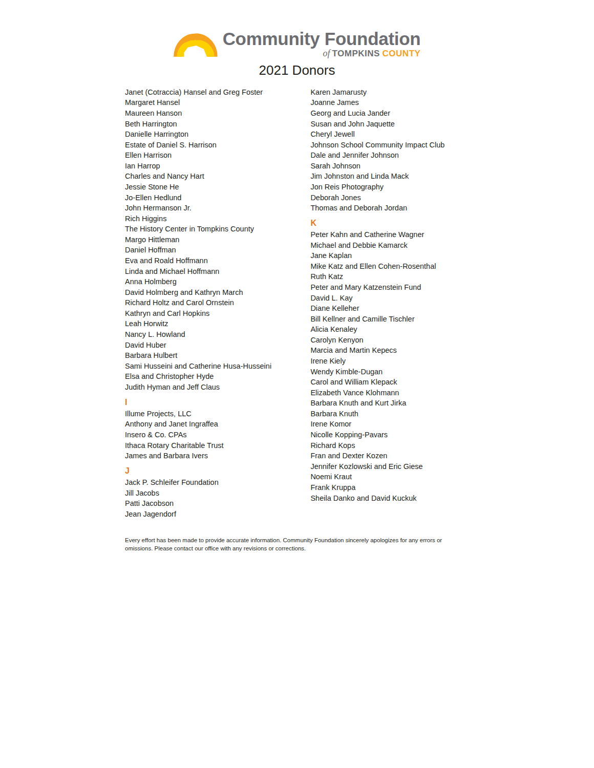Community Foundation
of TOMPKINS COUNTY
2021 Donors
Janet (Cotraccia) Hansel and Greg Foster
Margaret Hansel
Maureen Hanson
Beth Harrington
Danielle Harrington
Estate of Daniel S. Harrison
Ellen Harrison
Ian Harrop
Charles and Nancy Hart
Jessie Stone He
Jo-Ellen Hedlund
John Hermanson Jr.
Rich Higgins
The History Center in Tompkins County
Margo Hittleman
Daniel Hoffman
Eva and Roald Hoffmann
Linda and Michael Hoffmann
Anna Holmberg
David Holmberg and Kathryn March
Richard Holtz and Carol Ornstein
Kathryn and Carl Hopkins
Leah Horwitz
Nancy L. Howland
David Huber
Barbara Hulbert
Sami Husseini and Catherine Husa-Husseini
Elsa and Christopher Hyde
Judith Hyman and Jeff Claus
I
Illume Projects, LLC
Anthony and Janet Ingraffea
Insero & Co. CPAs
Ithaca Rotary Charitable Trust
James and Barbara Ivers
J
Jack P. Schleifer Foundation
Jill Jacobs
Patti Jacobson
Jean Jagendorf
Karen Jamarusty
Joanne James
Georg and Lucia Jander
Susan and John Jaquette
Cheryl Jewell
Johnson School Community Impact Club
Dale and Jennifer Johnson
Sarah Johnson
Jim Johnston and Linda Mack
Jon Reis Photography
Deborah Jones
Thomas and Deborah Jordan
K
Peter Kahn and Catherine Wagner
Michael and Debbie Kamarck
Jane Kaplan
Mike Katz and Ellen Cohen-Rosenthal
Ruth Katz
Peter and Mary Katzenstein Fund
David L. Kay
Diane Kelleher
Bill Kellner and Camille Tischler
Alicia Kenaley
Carolyn Kenyon
Marcia and Martin Kepecs
Irene Kiely
Wendy Kimble-Dugan
Carol and William Klepack
Elizabeth Vance Klohmann
Barbara Knuth and Kurt Jirka
Barbara Knuth
Irene Komor
Nicolle Kopping-Pavars
Richard Kops
Fran and Dexter Kozen
Jennifer Kozlowski and Eric Giese
Noemi Kraut
Frank Kruppa
Sheila Danko and David Kuckuk
Every effort has been made to provide accurate information. Community Foundation sincerely apologizes for any errors or omissions. Please contact our office with any revisions or corrections.